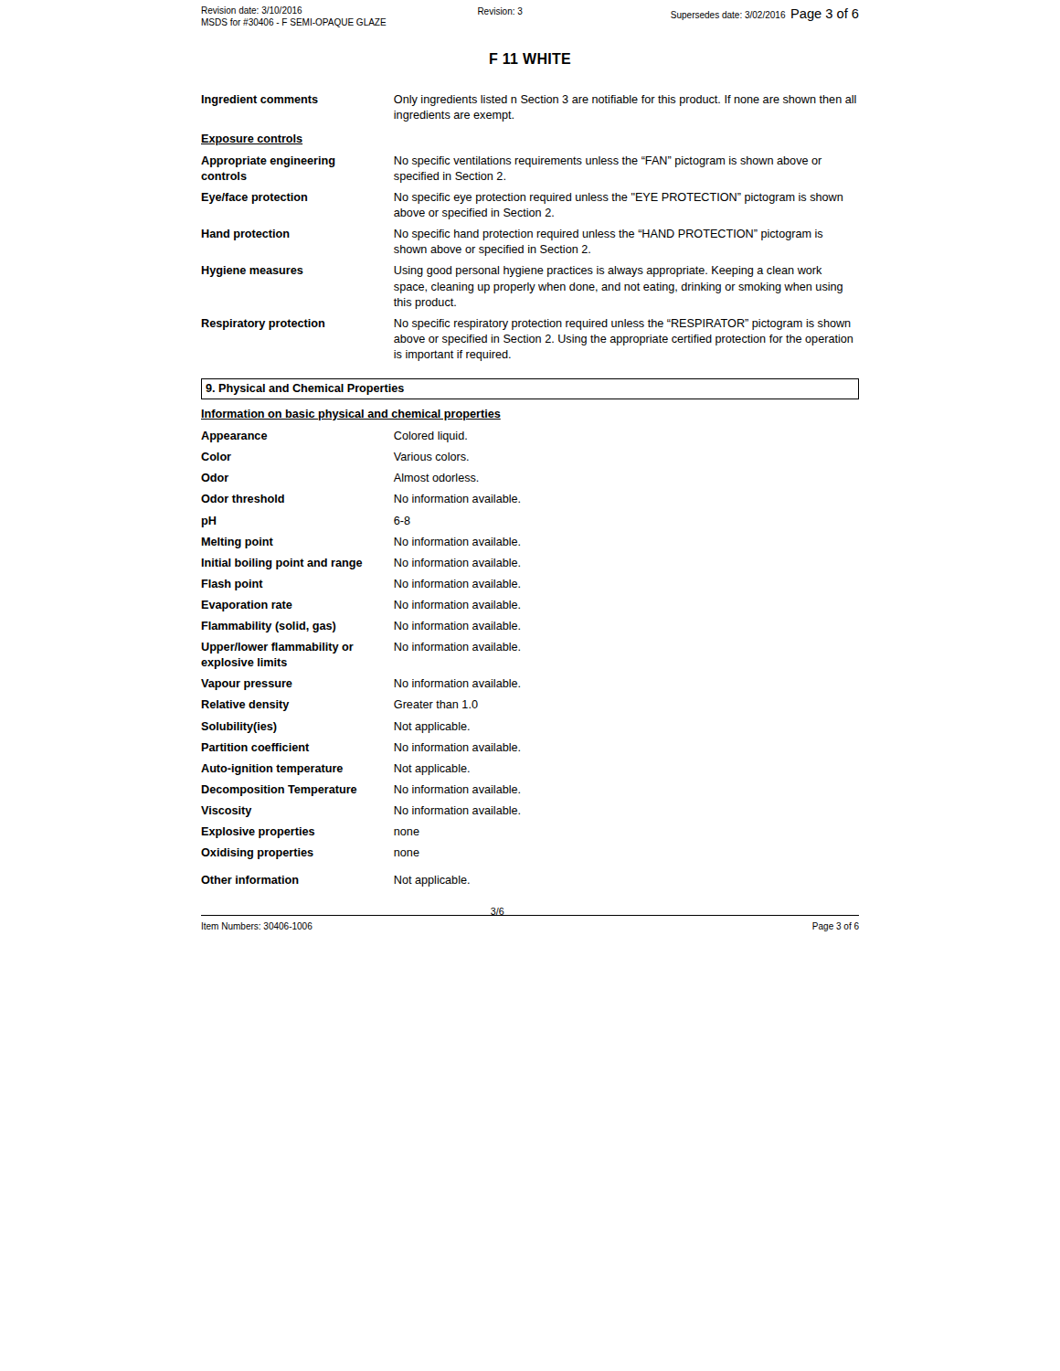Revision date: 3/10/2016
MSDS for #30406 - F SEMI-OPAQUE GLAZE
Revision: 3
Supersedes date: 3/02/2016 Page 3 of 6
F 11 WHITE
| Ingredient comments | Only ingredients listed n Section 3 are notifiable for this product. If none are shown then all ingredients are exempt. |
Exposure controls
| Appropriate engineering controls | No specific ventilations requirements unless the “FAN” pictogram is shown above or specified in Section 2. |
| Eye/face protection | No specific eye protection required unless the "EYE PROTECTION” pictogram is shown above or specified in Section 2. |
| Hand protection | No specific hand protection required unless the “HAND PROTECTION” pictogram is shown above or specified in Section 2. |
| Hygiene measures | Using good personal hygiene practices is always appropriate. Keeping a clean work space, cleaning up properly when done, and not eating, drinking or smoking when using this product. |
| Respiratory protection | No specific respiratory protection required unless the “RESPIRATOR” pictogram is shown above or specified in Section 2. Using the appropriate certified protection for the operation is important if required. |
9. Physical and Chemical Properties
Information on basic physical and chemical properties
| Appearance | Colored liquid. |
| Color | Various colors. |
| Odor | Almost odorless. |
| Odor threshold | No information available. |
| pH | 6-8 |
| Melting point | No information available. |
| Initial boiling point and range | No information available. |
| Flash point | No information available. |
| Evaporation rate | No information available. |
| Flammability (solid, gas) | No information available. |
| Upper/lower flammability or explosive limits | No information available. |
| Vapour pressure | No information available. |
| Relative density | Greater than 1.0 |
| Solubility(ies) | Not applicable. |
| Partition coefficient | No information available. |
| Auto-ignition temperature | Not applicable. |
| Decomposition Temperature | No information available. |
| Viscosity | No information available. |
| Explosive properties | none |
| Oxidising properties | none |
| Other information | Not applicable. |
Item Numbers: 30406-1006
3/6
Page 3 of 6